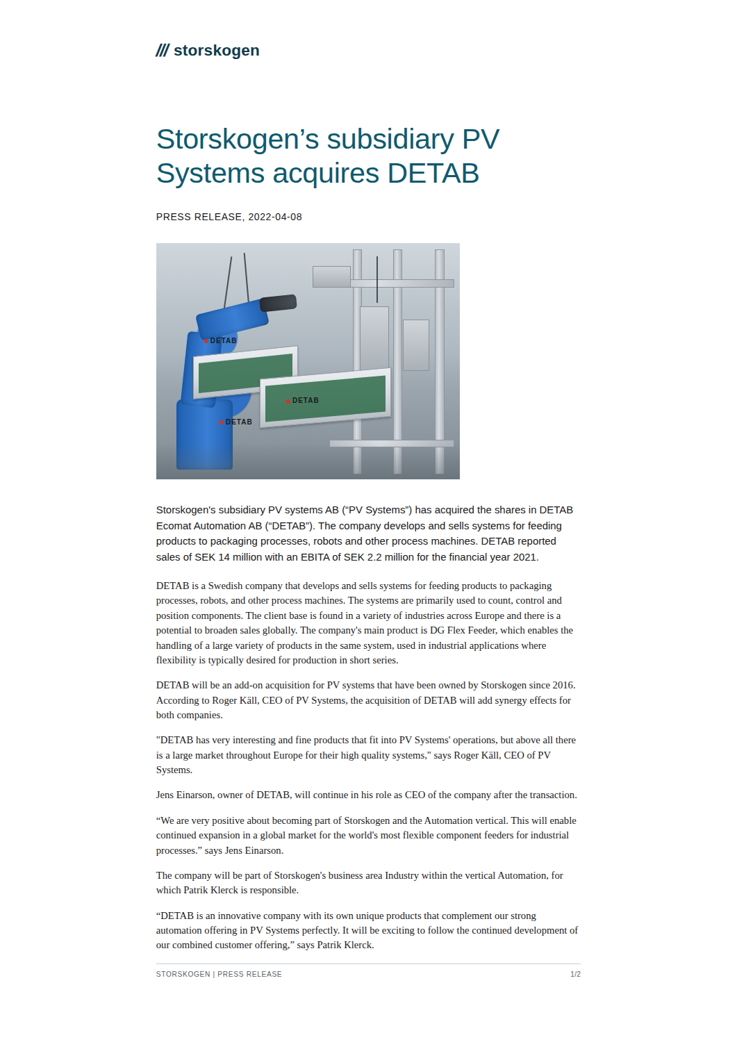/// storskogen
Storskogen’s subsidiary PV
Systems acquires DETAB
PRESS RELEASE, 2022-04-08
DETAB
DETAB
DETAB
Storskogen's subsidiary PV systems AB (“PV Systems”) has acquired the shares in DETAB Ecomat Automation AB (“DETAB”). The company develops and sells systems for feeding products to packaging processes, robots and other process machines. DETAB reported sales of SEK 14 million with an EBITA of SEK 2.2 million for the financial year 2021.
DETAB is a Swedish company that develops and sells systems for feeding products to packaging processes, robots, and other process machines. The systems are primarily used to count, control and position components. The client base is found in a variety of industries across Europe and there is a potential to broaden sales globally. The company's main product is DG Flex Feeder, which enables the handling of a large variety of products in the same system, used in industrial applications where flexibility is typically desired for production in short series.
DETAB will be an add-on acquisition for PV systems that have been owned by Storskogen since 2016. According to Roger Käll, CEO of PV Systems, the acquisition of DETAB will add synergy effects for both companies.
"DETAB has very interesting and fine products that fit into PV Systems' operations, but above all there is a large market throughout Europe for their high quality systems," says Roger Käll, CEO of PV Systems.
Jens Einarson, owner of DETAB, will continue in his role as CEO of the company after the transaction.
“We are very positive about becoming part of Storskogen and the Automation vertical. This will enable continued expansion in a global market for the world's most flexible component feeders for industrial processes.” says Jens Einarson.
The company will be part of Storskogen's business area Industry within the vertical Automation, for which Patrik Klerck is responsible.
“DETAB is an innovative company with its own unique products that complement our strong automation offering in PV Systems perfectly. It will be exciting to follow the continued development of our combined customer offering,” says Patrik Klerck.
STORSKOGEN | PRESS RELEASE
1/2